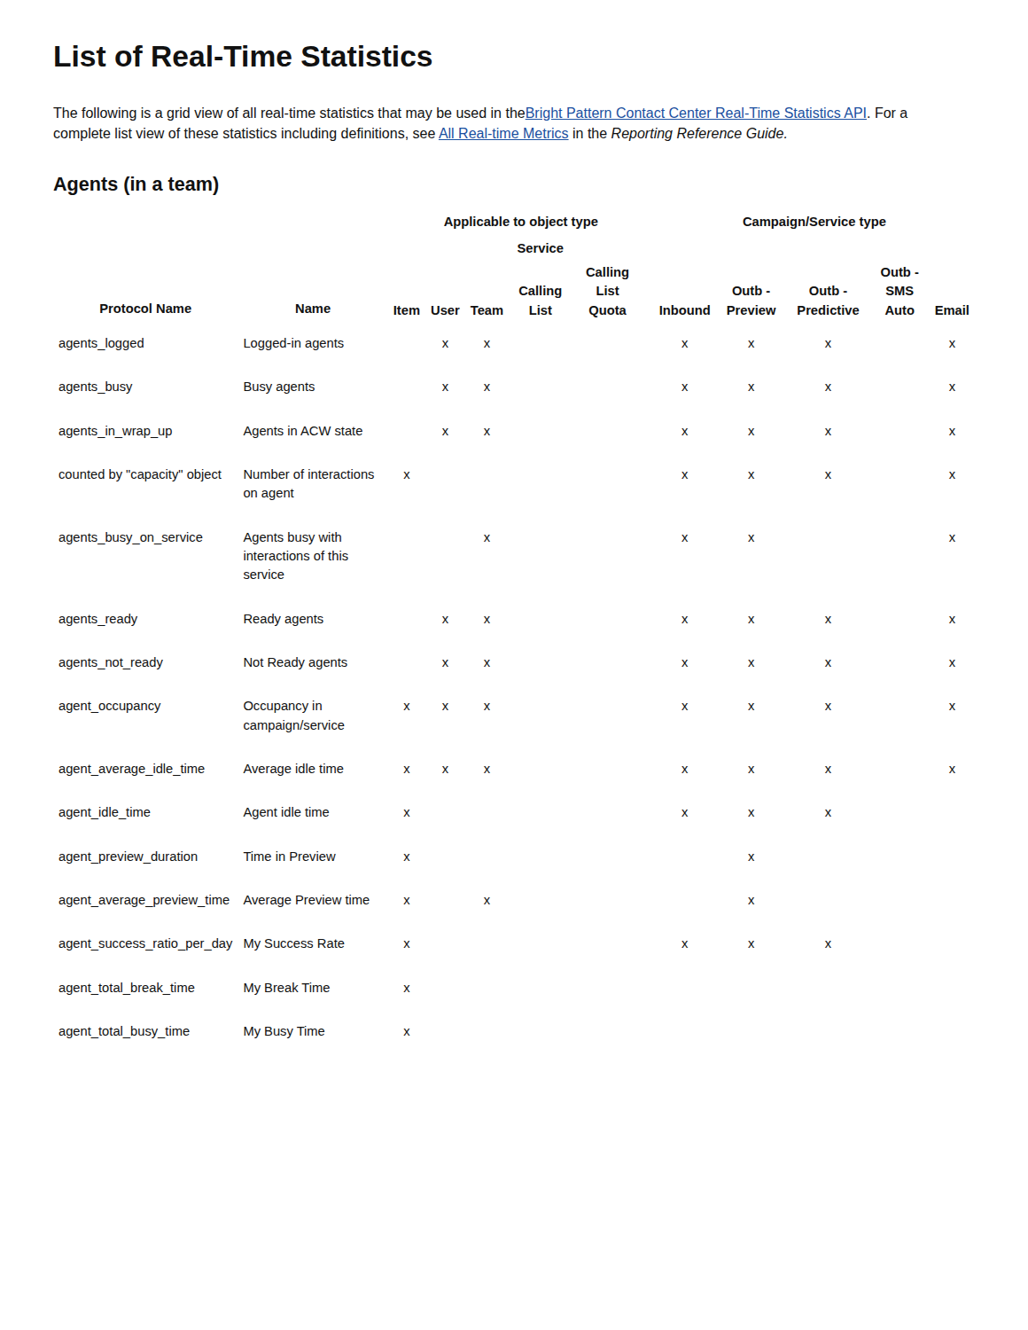List of Real-Time Statistics
The following is a grid view of all real-time statistics that may be used in theBright Pattern Contact Center Real-Time Statistics API. For a complete list view of these statistics including definitions, see All Real-time Metrics in the Reporting Reference Guide.
Agents (in a team)
| Protocol Name | Name | Applicable to object type | Campaign/Service type |
| --- | --- | --- | --- |
| | | | Service | | | | | | | |
| Item | User | Team | Calling List | Calling List Quota | | Inbound | Outb - Preview | Outb - Predictive | Outb - SMS Auto | Email |
| agents_logged | Logged-in agents | | x | x | | | | x | x | x | | x |
| agents_busy | Busy agents | | x | x | | | | x | x | x | | x |
| agents_in_wrap_up | Agents in ACW state | | x | x | | | | x | x | x | | x |
| counted by "capacity" object | Number of interactions on agent | x | | | | | | x | x | x | | x |
| agents_busy_on_service | Agents busy with interactions of this service | | | x | | | | x | x | | | x |
| agents_ready | Ready agents | | x | x | | | | x | x | x | | x |
| agents_not_ready | Not Ready agents | | x | x | | | | x | x | x | | x |
| agent_occupancy | Occupancy in campaign/service | x | x | x | | | | x | x | x | | x |
| agent_average_idle_time | Average idle time | x | x | x | | | | x | x | x | | x |
| agent_idle_time | Agent idle time | x | | | | | | x | x | x | | |
| agent_preview_duration | Time in Preview | x | | | | | | | x | | | |
| agent_average_preview_time | Average Preview time | x | | x | | | | | x | | | |
| agent_success_ratio_per_day | My Success Rate | x | | | | | | x | x | x | | |
| agent_total_break_time | My Break Time | x | | | | | | | | | | |
| agent_total_busy_time | My Busy Time | x | | | | | | | | | | |